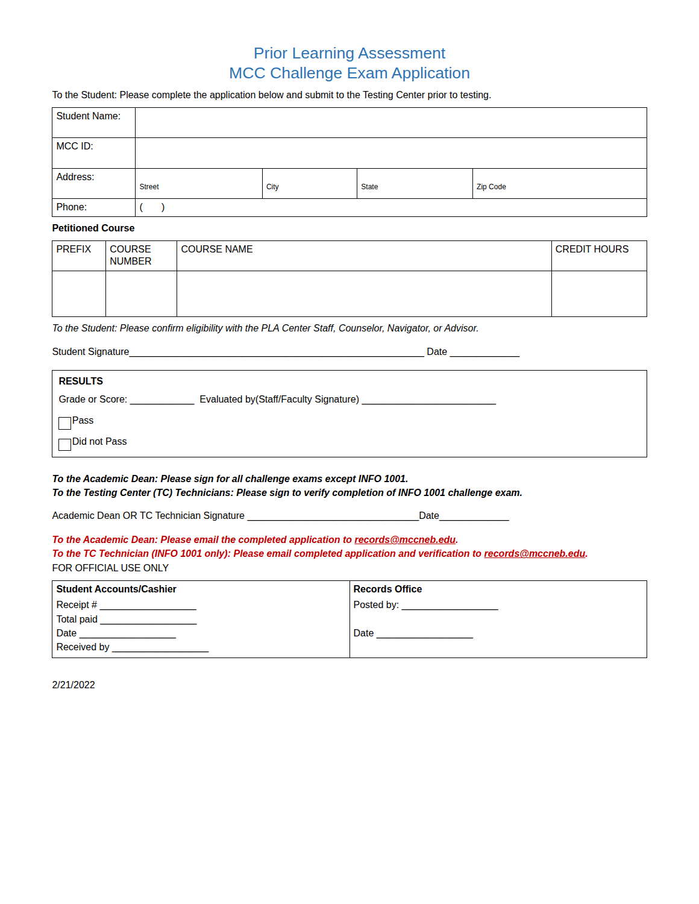Prior Learning AssessmentMCC Challenge Exam Application
To the Student: Please complete the application below and submit to the Testing Center prior to testing.
| Student Name: | |
| MCC ID: | |
| Address: | Street | City | State | Zip Code |
| Phone: | ( ) |
Petitioned Course
| PREFIX | COURSE NUMBER | COURSE NAME | CREDIT HOURS |
| --- | --- | --- | --- |
To the Student: Please confirm eligibility with the PLA Center Staff, Counselor, Navigator, or Advisor.
Student Signature_______________________________________________________ Date _____________
RESULTS
Grade or Score: ____________ Evaluated by(Staff/Faculty Signature) _________________________
Pass
Did not Pass
To the Academic Dean: Please sign for all challenge exams except INFO 1001.
To the Testing Center (TC) Technicians: Please sign to verify completion of INFO 1001 challenge exam.
Academic Dean OR TC Technician Signature ________________________________Date_____________
To the Academic Dean: Please email the completed application to records@mccneb.edu.
To the TC Technician (INFO 1001 only): Please email completed application and verification to records@mccneb.edu.
FOR OFFICIAL USE ONLY
| Student Accounts/Cashier Receipt # __________________ Total paid __________________ Date __________________ Received by __________________ | Records Office Posted by: __________________ Date __________________ |
2/21/2022